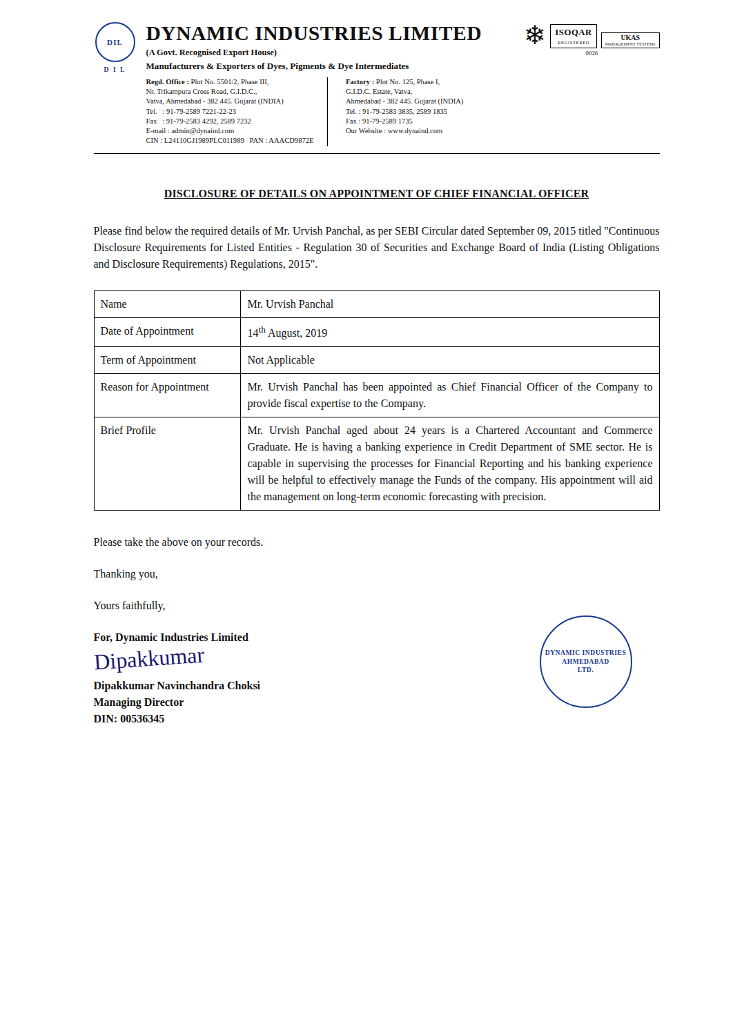DIL
D I L
DYNAMIC INDUSTRIES LIMITED
(A Govt. Recognised Export House)
Manufacturers & Exporters of Dyes, Pigments & Dye Intermediates
Regd. Office : Plot No. 5501/2, Phase III,
Nr. Trikampura Cross Road, G.I.D.C.,
Vatva, Ahmedabad - 382 445. Gujarat (INDIA)
Tel. : 91-79-2589 7221-22-23
Fax : 91-79-2583 4292, 2589 7232
E-mail : admin@dynaind.com
CIN : L24110GJ1989PLC011989 PAN : AAACD9872E
Factory : Plot No. 125, Phase I,
G.I.D.C. Estate, Vatva,
Ahmedabad - 382 445. Gujarat (INDIA)
Tel. : 91-79-2583 3835, 2589 1835
Fax : 91-79-2589 1735
Our Website : www.dynaind.com
❄ ISOQARREGISTERED UKASMANAGEMENT SYSTEMS
0026
DISCLOSURE OF DETAILS ON APPOINTMENT OF CHIEF FINANCIAL OFFICER
Please find below the required details of Mr. Urvish Panchal, as per SEBI Circular dated September 09, 2015 titled "Continuous Disclosure Requirements for Listed Entities - Regulation 30 of Securities and Exchange Board of India (Listing Obligations and Disclosure Requirements) Regulations, 2015".
| Name | Mr. Urvish Panchal |
| Date of Appointment | 14 th August, 2019 |
| Term of Appointment | Not Applicable |
| Reason for Appointment | Mr. Urvish Panchal has been appointed as Chief Financial Officer of the Company to provide fiscal expertise to the Company. |
| Brief Profile | Mr. Urvish Panchal aged about 24 years is a Chartered Accountant and Commerce Graduate. He is having a banking experience in Credit Department of SME sector. He is capable in supervising the processes for Financial Reporting and his banking experience will be helpful to effectively manage the Funds of the company. His appointment will aid the management on long-term economic forecasting with precision. |
Please take the above on your records.
Thanking you,
Yours faithfully,
For, Dynamic Industries Limited
Dipakkumar
DYNAMIC INDUSTRIES
AHMEDABAD
LTD.
Dipakkumar Navinchandra Choksi
Managing Director
DIN: 00536345